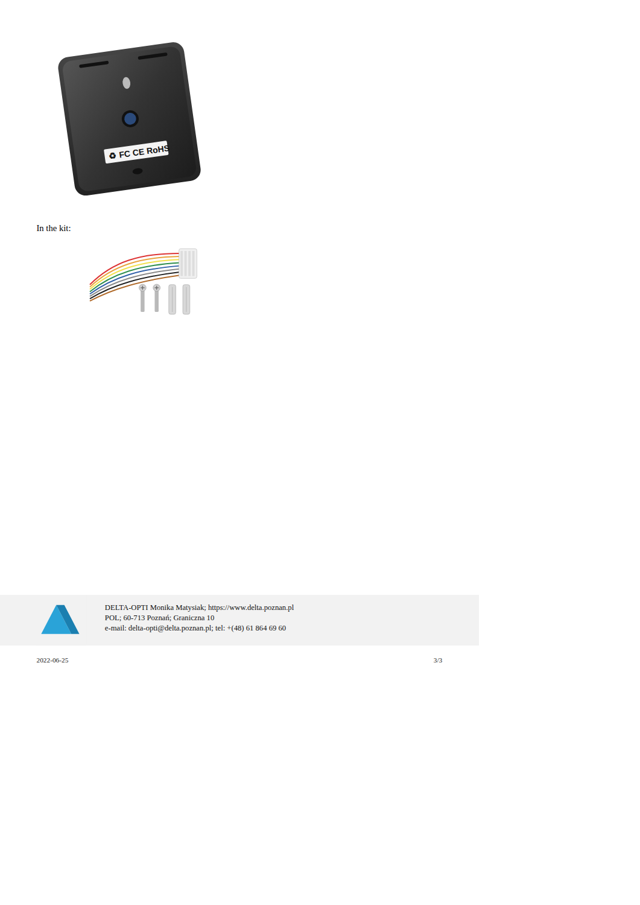In the kit:
DELTA-OPTI Monika Matysiak; https://www.delta.poznan.pl
POL; 60-713 Poznań; Graniczna 10
e-mail: delta-opti@delta.poznan.pl; tel: +(48) 61 864 69 60
2022-06-25 3/3